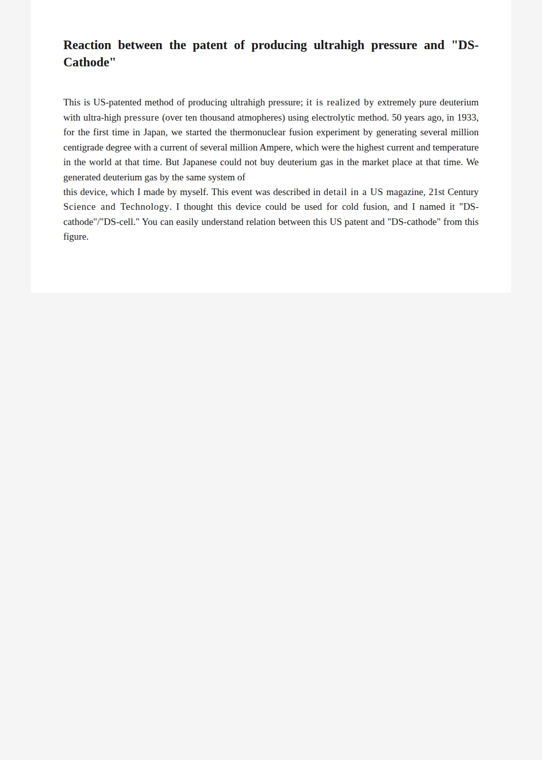Reaction between the patent of producing ultrahigh pressure and "DS-Cathode"
This is US-patented method of producing ultrahigh pressure; it is realized by extremely pure deuterium with ultra-high pressure (over ten thousand atmopheres) using electrolytic method. 50 years ago, in 1933, for the first time in Japan, we started the thermonuclear fusion experiment by generating several million centigrade degree with a current of several million Ampere, which were the highest current and temperature in the world at that time. But Japanese could not buy deuterium gas in the market place at that time. We generated deuterium gas by the same system of
this device, which I made by myself. This event was described in detail in a US magazine, 21st Century Science and Technology. I thought this device could be used for cold fusion, and I named it "DS-cathode"/"DS-cell." You can easily understand relation between this US patent and "DS-cathode" from this figure.